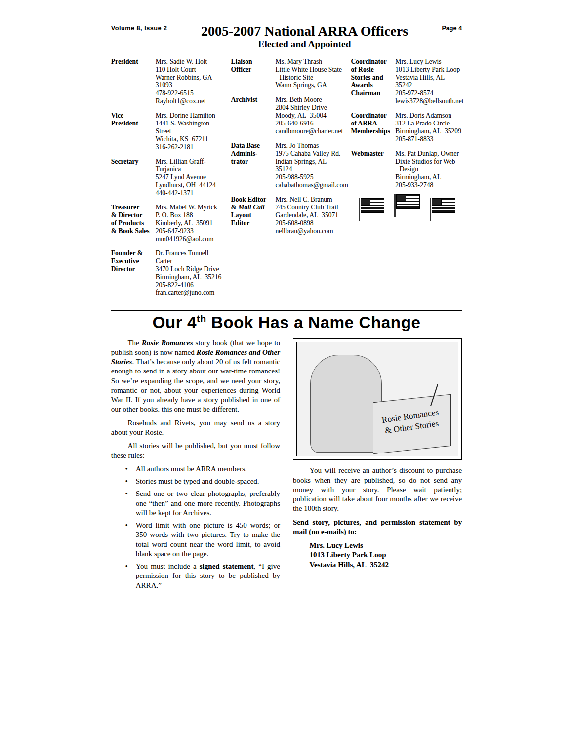Volume 8, Issue 2
2005-2007 National ARRA Officers
Elected and Appointed
Page 4
President
Mrs. Sadie W. Holt
110 Holt Court
Warner Robbins, GA 31093
478-922-6515
Rayholt1@cox.net
Vice
President
Mrs. Dorine Hamilton
1441 S. Washington Street
Wichita, KS 67211
316-262-2181
Secretary
Mrs. Lillian Graff-Turjanica
5247 Lynd Avenue
Lyndhurst, OH 44124
440-442-1371
Treasurer
& Director
of Products
& Book Sales
Mrs. Mabel W. Myrick
P. O. Box 188
Kimberly, AL 35091
205-647-9233
mm041926@aol.com
Founder &
Executive
Director
Dr. Frances Tunnell Carter
3470 Loch Ridge Drive
Birmingham, AL 35216
205-822-4106
fran.carter@juno.com
Liaison
Officer
Ms. Mary Thrash
Little White House State
Historic Site Warm Springs, GA
Archivist
Mrs. Beth Moore
2804 Shirley Drive
Moody, AL 35004
205-640-6916
candbmoore@charter.net
Data Base
Adminis-
trator
Mrs. Jo Thomas
1975 Cahaba Valley Rd.
Indian Springs, AL 35124
205-988-5925
cahabathomas@gmail.com
Book Editor
& Mail Call
Layout
Editor
Mrs. Nell C. Branum
745 Country Club Trail
Gardendale, AL 35071
205-608-0898
nellbran@yahoo.com
Coordinator
of Rosie
Stories and
Awards
Chairman
Mrs. Lucy Lewis
1013 Liberty Park Loop
Vestavia Hills, AL 35242
205-972-8574
lewis3728@bellsouth.net
Coordinator
of ARRA
Memberships
Mrs. Doris Adamson
312 La Prado Circle
Birmingham, AL 35209
205-871-8833
Webmaster
Ms. Pat Dunlap, Owner
Dixie Studios for Web
Design Birmingham, AL
205-933-2748
Our 4th Book Has a Name Change
The Rosie Romances story book (that we hope to publish soon) is now named Rosie Romances and Other Stories. That’s because only about 20 of us felt romantic enough to send in a story about our war-time romances! So we’re expanding the scope, and we need your story, romantic or not, about your experiences during World War II. If you already have a story published in one of our other books, this one must be different.
Rosebuds and Rivets, you may send us a story about your Rosie.
All stories will be published, but you must follow these rules:
All authors must be ARRA members.
Stories must be typed and double-spaced.
Send one or two clear photographs, preferably one “then” and one more recently. Photographs will be kept for Archives.
Word limit with one picture is 450 words; or 350 words with two pictures. Try to make the total word count near the word limit, to avoid blank space on the page.
You must include a signed statement, “I give permission for this story to be published by ARRA.”
Rosie Romances
& Other Stories
You will receive an author’s discount to purchase books when they are published, so do not send any money with your story. Please wait patiently; publication will take about four months after we receive the 100th story.
Send story, pictures, and permission statement by mail (no e-mails) to:
Mrs. Lucy Lewis
1013 Liberty Park Loop
Vestavia Hills, AL 35242